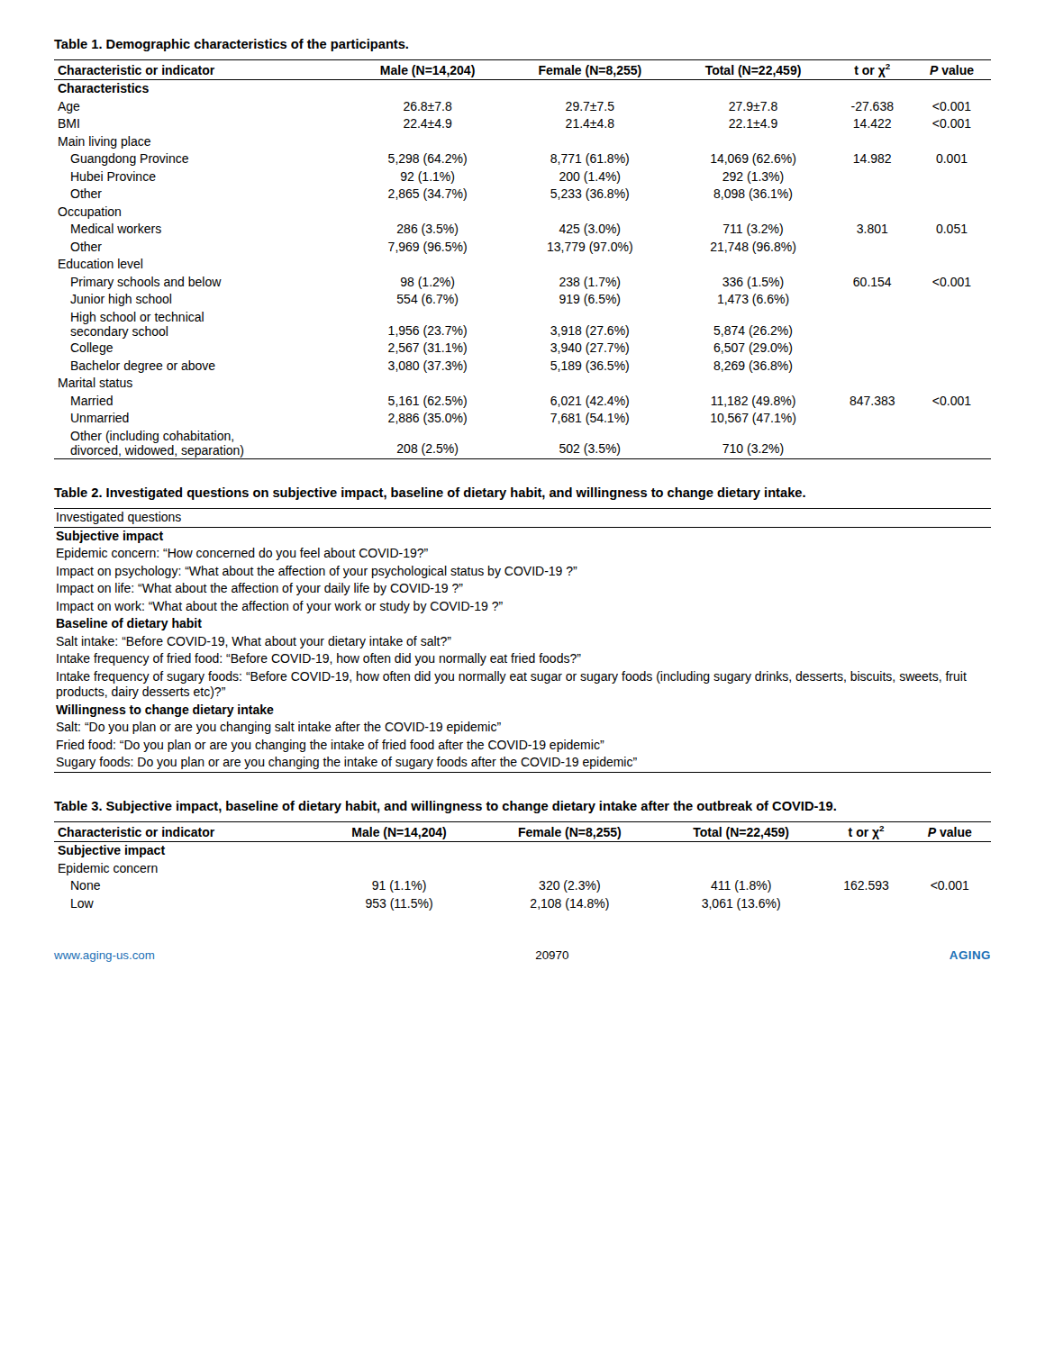Table 1. Demographic characteristics of the participants.
| Characteristic or indicator | Male (N=14,204) | Female (N=8,255) | Total (N=22,459) | t or χ 2 | P value |
| --- | --- | --- | --- | --- | --- |
| Characteristics | | | | | |
| Age | 26.8±7.8 | 29.7±7.5 | 27.9±7.8 | -27.638 | <0.001 |
| BMI | 22.4±4.9 | 21.4±4.8 | 22.1±4.9 | 14.422 | <0.001 |
| Main living place | | | | | |
| Guangdong Province | 5,298 (64.2%) | 8,771 (61.8%) | 14,069 (62.6%) | 14.982 | 0.001 |
| Hubei Province | 92 (1.1%) | 200 (1.4%) | 292 (1.3%) | | |
| Other | 2,865 (34.7%) | 5,233 (36.8%) | 8,098 (36.1%) | | |
| Occupation | | | | | |
| Medical workers | 286 (3.5%) | 425 (3.0%) | 711 (3.2%) | 3.801 | 0.051 |
| Other | 7,969 (96.5%) | 13,779 (97.0%) | 21,748 (96.8%) | | |
| Education level | | | | | |
| Primary schools and below | 98 (1.2%) | 238 (1.7%) | 336 (1.5%) | 60.154 | <0.001 |
| Junior high school | 554 (6.7%) | 919 (6.5%) | 1,473 (6.6%) | | |
| High school or technical secondary school | 1,956 (23.7%) | 3,918 (27.6%) | 5,874 (26.2%) | | |
| College | 2,567 (31.1%) | 3,940 (27.7%) | 6,507 (29.0%) | | |
| Bachelor degree or above | 3,080 (37.3%) | 5,189 (36.5%) | 8,269 (36.8%) | | |
| Marital status | | | | | |
| Married | 5,161 (62.5%) | 6,021 (42.4%) | 11,182 (49.8%) | 847.383 | <0.001 |
| Unmarried | 2,886 (35.0%) | 7,681 (54.1%) | 10,567 (47.1%) | | |
| Other (including cohabitation, divorced, widowed, separation) | 208 (2.5%) | 502 (3.5%) | 710 (3.2%) | | |
Table 2. Investigated questions on subjective impact, baseline of dietary habit, and willingness to change dietary intake.
| Investigated questions |
| Subjective impact |
| Epidemic concern: “How concerned do you feel about COVID-19?” |
| Impact on psychology: “What about the affection of your psychological status by COVID-19 ?” |
| Impact on life: “What about the affection of your daily life by COVID-19 ?” |
| Impact on work: “What about the affection of your work or study by COVID-19 ?” |
| Baseline of dietary habit |
| Salt intake: “Before COVID-19, What about your dietary intake of salt?” |
| Intake frequency of fried food: “Before COVID-19, how often did you normally eat fried foods?” |
| Intake frequency of sugary foods: “Before COVID-19, how often did you normally eat sugar or sugary foods (including sugary drinks, desserts, biscuits, sweets, fruit products, dairy desserts etc)?” |
| Willingness to change dietary intake |
| Salt: “Do you plan or are you changing salt intake after the COVID-19 epidemic” |
| Fried food: “Do you plan or are you changing the intake of fried food after the COVID-19 epidemic” |
| Sugary foods: Do you plan or are you changing the intake of sugary foods after the COVID-19 epidemic” |
Table 3. Subjective impact, baseline of dietary habit, and willingness to change dietary intake after the outbreak of COVID-19.
| Characteristic or indicator | Male (N=14,204) | Female (N=8,255) | Total (N=22,459) | t or χ 2 | P value |
| --- | --- | --- | --- | --- | --- |
| Subjective impact | | | | | |
| Epidemic concern | | | | | |
| None | 91 (1.1%) | 320 (2.3%) | 411 (1.8%) | 162.593 | <0.001 |
| Low | 953 (11.5%) | 2,108 (14.8%) | 3,061 (13.6%) | | |
www.aging-us.com
20970
AGING